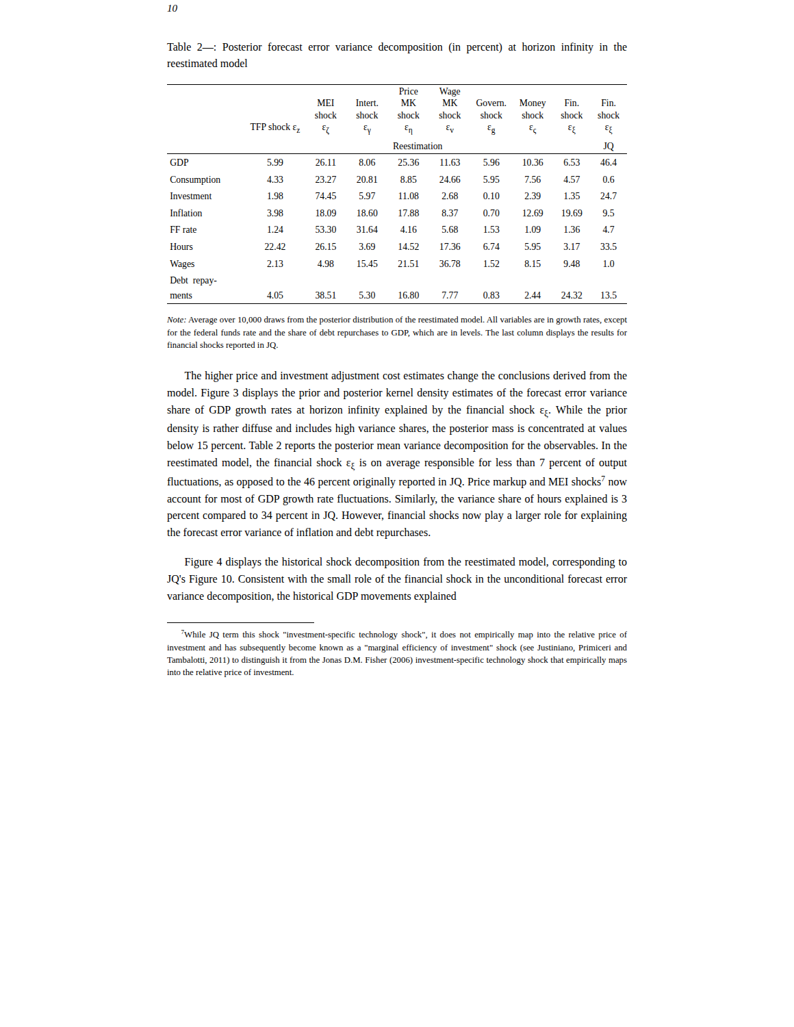10
Table 2—: Posterior forecast error variance decomposition (in percent) at horizon infinity in the reestimated model
| | TFP shock ε z | MEI shock ε ζ | Intert. shock ε γ | Price MK shock ε η | Wage MK shock ε v | Govern. shock ε g | Money shock ε ς | Fin. shock ε ξ | Fin. shock ε ξ |
| --- | --- | --- | --- | --- | --- | --- | --- | --- | --- |
| | Reestimation | JQ |
| GDP | 5.99 | 26.11 | 8.06 | 25.36 | 11.63 | 5.96 | 10.36 | 6.53 | 46.4 |
| Consumption | 4.33 | 23.27 | 20.81 | 8.85 | 24.66 | 5.95 | 7.56 | 4.57 | 0.6 |
| Investment | 1.98 | 74.45 | 5.97 | 11.08 | 2.68 | 0.10 | 2.39 | 1.35 | 24.7 |
| Inflation | 3.98 | 18.09 | 18.60 | 17.88 | 8.37 | 0.70 | 12.69 | 19.69 | 9.5 |
| FF rate | 1.24 | 53.30 | 31.64 | 4.16 | 5.68 | 1.53 | 1.09 | 1.36 | 4.7 |
| Hours | 22.42 | 26.15 | 3.69 | 14.52 | 17.36 | 6.74 | 5.95 | 3.17 | 33.5 |
| Wages | 2.13 | 4.98 | 15.45 | 21.51 | 36.78 | 1.52 | 8.15 | 9.48 | 1.0 |
| Debt repay- ments | 4.05 | 38.51 | 5.30 | 16.80 | 7.77 | 0.83 | 2.44 | 24.32 | 13.5 |
Note: Average over 10,000 draws from the posterior distribution of the reestimated model. All variables are in growth rates, except for the federal funds rate and the share of debt repurchases to GDP, which are in levels. The last column displays the results for financial shocks reported in JQ.
The higher price and investment adjustment cost estimates change the conclusions derived from the model. Figure 3 displays the prior and posterior kernel density estimates of the forecast error variance share of GDP growth rates at horizon infinity explained by the financial shock εξ. While the prior density is rather diffuse and includes high variance shares, the posterior mass is concentrated at values below 15 percent. Table 2 reports the posterior mean variance decomposition for the observables. In the reestimated model, the financial shock εξ is on average responsible for less than 7 percent of output fluctuations, as opposed to the 46 percent originally reported in JQ. Price markup and MEI shocks7 now account for most of GDP growth rate fluctuations. Similarly, the variance share of hours explained is 3 percent compared to 34 percent in JQ. However, financial shocks now play a larger role for explaining the forecast error variance of inflation and debt repurchases.
Figure 4 displays the historical shock decomposition from the reestimated model, corresponding to JQ's Figure 10. Consistent with the small role of the financial shock in the unconditional forecast error variance decomposition, the historical GDP movements explained
7While JQ term this shock "investment-specific technology shock", it does not empirically map into the relative price of investment and has subsequently become known as a "marginal efficiency of investment" shock (see Justiniano, Primiceri and Tambalotti, 2011) to distinguish it from the Jonas D.M. Fisher (2006) investment-specific technology shock that empirically maps into the relative price of investment.